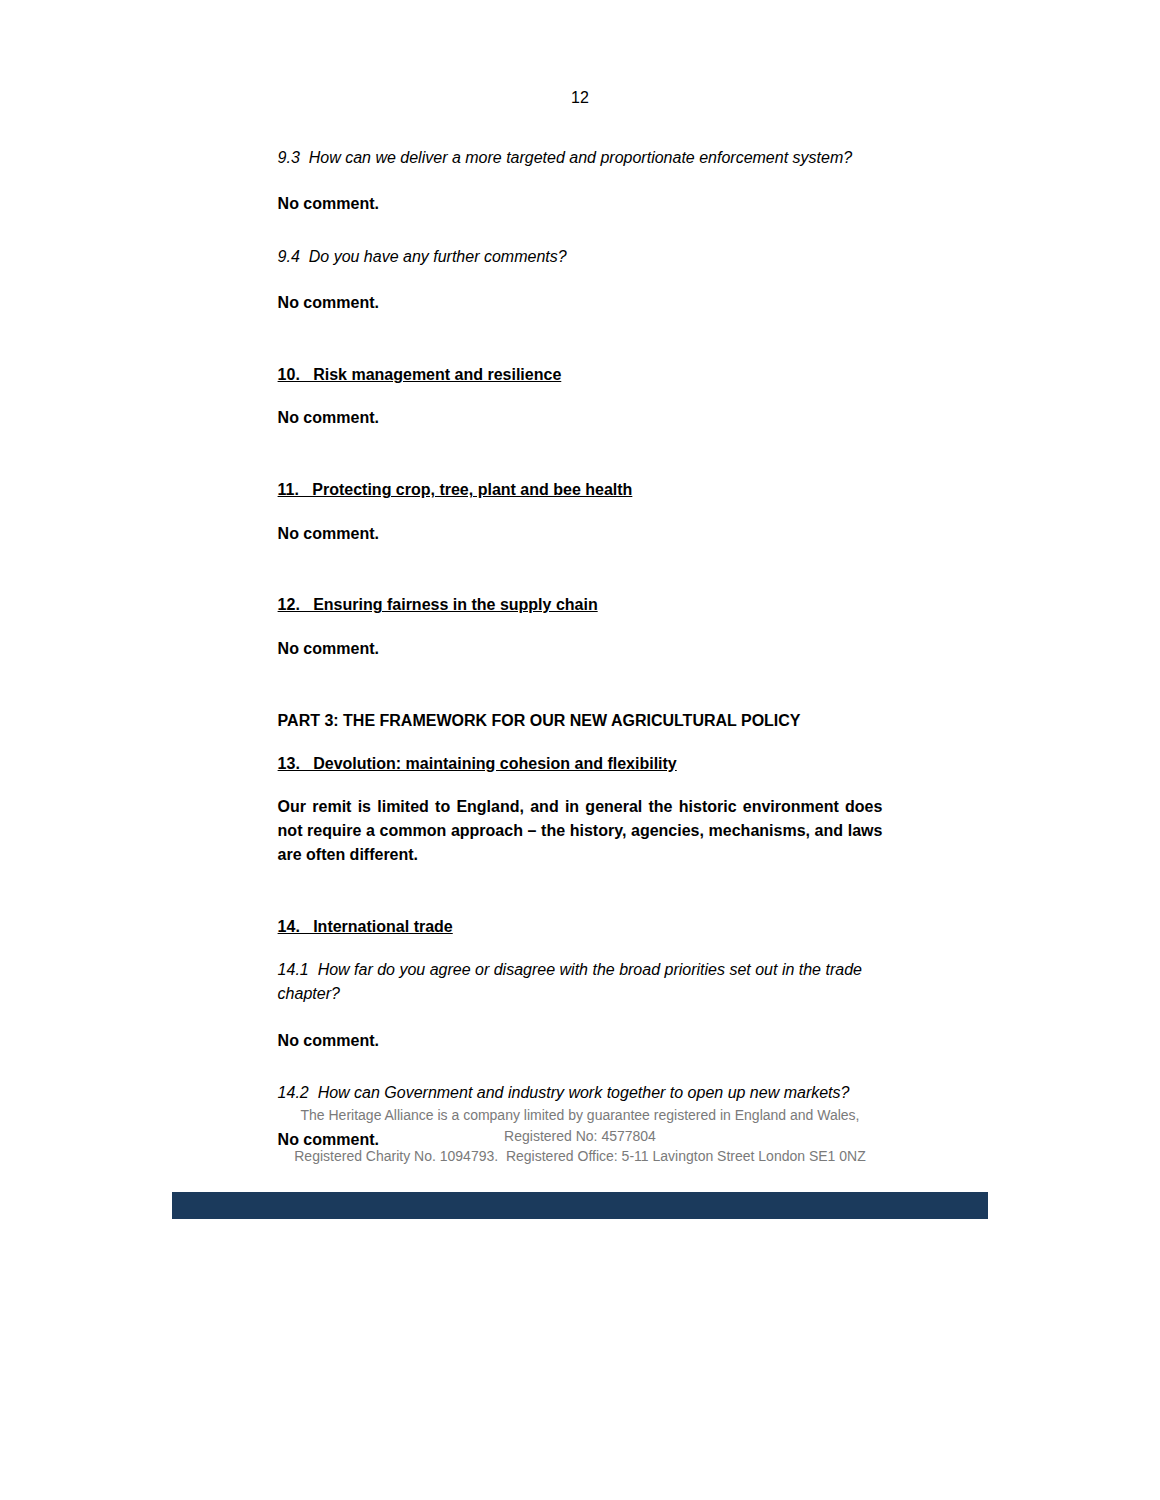12
9.3 How can we deliver a more targeted and proportionate enforcement system?
No comment.
9.4 Do you have any further comments?
No comment.
10. Risk management and resilience
No comment.
11. Protecting crop, tree, plant and bee health
No comment.
12. Ensuring fairness in the supply chain
No comment.
PART 3: THE FRAMEWORK FOR OUR NEW AGRICULTURAL POLICY
13. Devolution: maintaining cohesion and flexibility
Our remit is limited to England, and in general the historic environment does not require a common approach – the history, agencies, mechanisms, and laws are often different.
14. International trade
14.1 How far do you agree or disagree with the broad priorities set out in the trade chapter?
No comment.
14.2 How can Government and industry work together to open up new markets?
No comment.
The Heritage Alliance is a company limited by guarantee registered in England and Wales, Registered No: 4577804
Registered Charity No. 1094793. Registered Office: 5-11 Lavington Street London SE1 0NZ